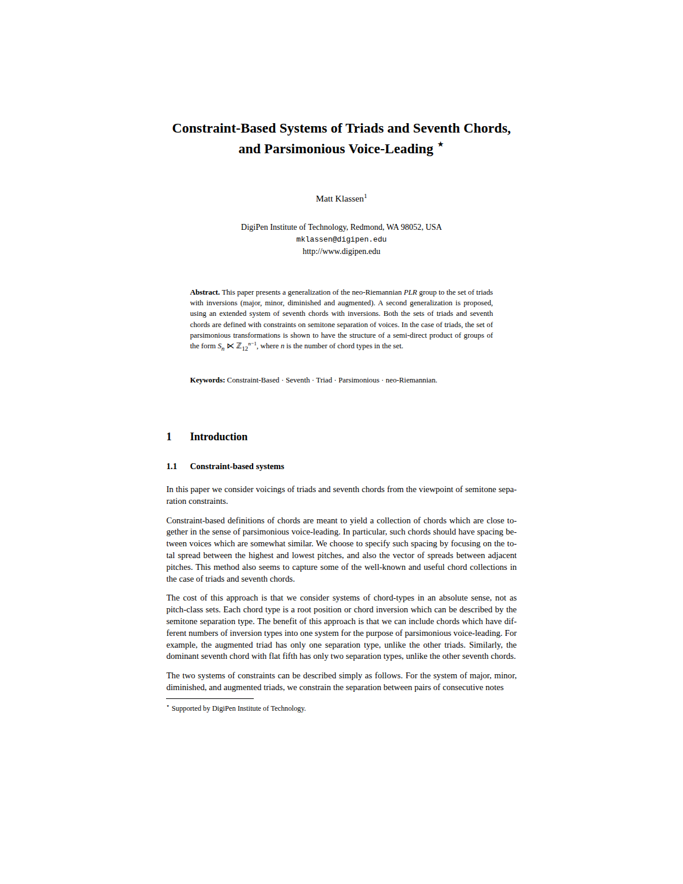Constraint-Based Systems of Triads and Seventh Chords,
and Parsimonious Voice-Leading ⋆
Matt Klassen1
DigiPen Institute of Technology, Redmond, WA 98052, USA
mklassen@digipen.edu
http://www.digipen.edu
Abstract. This paper presents a generalization of the neo-Riemannian PLR group to the set of triads with inversions (major, minor, diminished and augmented). A second generalization is proposed, using an extended system of seventh chords with inversions. Both the sets of triads and seventh chords are defined with constraints on semitone separation of voices. In the case of triads, the set of parsimonious transformations is shown to have the structure of a semi-direct product of groups of the form Sn ⋉ ℤ12n−1, where n is the number of chord types in the set.
Keywords: Constraint-Based · Seventh · Triad · Parsimonious · neo-Riemannian.
1 Introduction
1.1 Constraint-based systems
In this paper we consider voicings of triads and seventh chords from the viewpoint of semitone separation constraints.
Constraint-based definitions of chords are meant to yield a collection of chords which are close together in the sense of parsimonious voice-leading. In particular, such chords should have spacing between voices which are somewhat similar. We choose to specify such spacing by focusing on the total spread between the highest and lowest pitches, and also the vector of spreads between adjacent pitches. This method also seems to capture some of the well-known and useful chord collections in the case of triads and seventh chords.
The cost of this approach is that we consider systems of chord-types in an absolute sense, not as pitch-class sets. Each chord type is a root position or chord inversion which can be described by the semitone separation type. The benefit of this approach is that we can include chords which have different numbers of inversion types into one system for the purpose of parsimonious voice-leading. For example, the augmented triad has only one separation type, unlike the other triads. Similarly, the dominant seventh chord with flat fifth has only two separation types, unlike the other seventh chords.
The two systems of constraints can be described simply as follows. For the system of major, minor, diminished, and augmented triads, we constrain the separation between pairs of consecutive notes
⋆ Supported by DigiPen Institute of Technology.